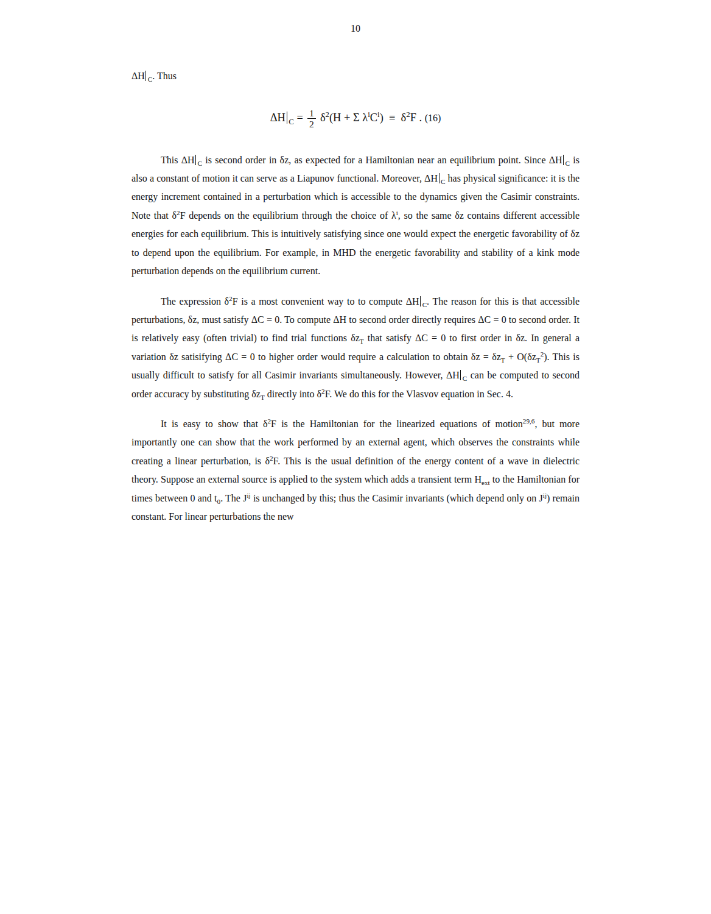10
ΔHC. Thus
ΔHC = 12 δ2(H + Σ λiCi) ≡ δ2F . (16)
This ΔHC is second order in δz, as expected for a Hamiltonian near an equilibrium point. Since ΔHC is also a constant of motion it can serve as a Liapunov functional. Moreover, ΔHC has physical significance: it is the energy increment contained in a perturbation which is accessible to the dynamics given the Casimir constraints. Note that δ2F depends on the equilibrium through the choice of λi, so the same δz contains different accessible energies for each equilibrium. This is intuitively satisfying since one would expect the energetic favorability of δz to depend upon the equilibrium. For example, in MHD the energetic favorability and stability of a kink mode perturbation depends on the equilibrium current.
The expression δ2F is a most convenient way to to compute ΔHC. The reason for this is that accessible perturbations, δz, must satisfy ΔC = 0. To compute ΔH to second order directly requires ΔC = 0 to second order. It is relatively easy (often trivial) to find trial functions δzT that satisfy ΔC = 0 to first order in δz. In general a variation δz satisifying ΔC = 0 to higher order would require a calculation to obtain δz = δzT + O(δzT2). This is usually difficult to satisfy for all Casimir invariants simultaneously. However, ΔHC can be computed to second order accuracy by substituting δzT directly into δ2F. We do this for the Vlasvov equation in Sec. 4.
It is easy to show that δ2F is the Hamiltonian for the linearized equations of motion29,6, but more importantly one can show that the work performed by an external agent, which observes the constraints while creating a linear perturbation, is δ2F. This is the usual definition of the energy content of a wave in dielectric theory. Suppose an external source is applied to the system which adds a transient term Hext to the Hamiltonian for times between 0 and t0. The Jij is unchanged by this; thus the Casimir invariants (which depend only on Jij) remain constant. For linear perturbations the new